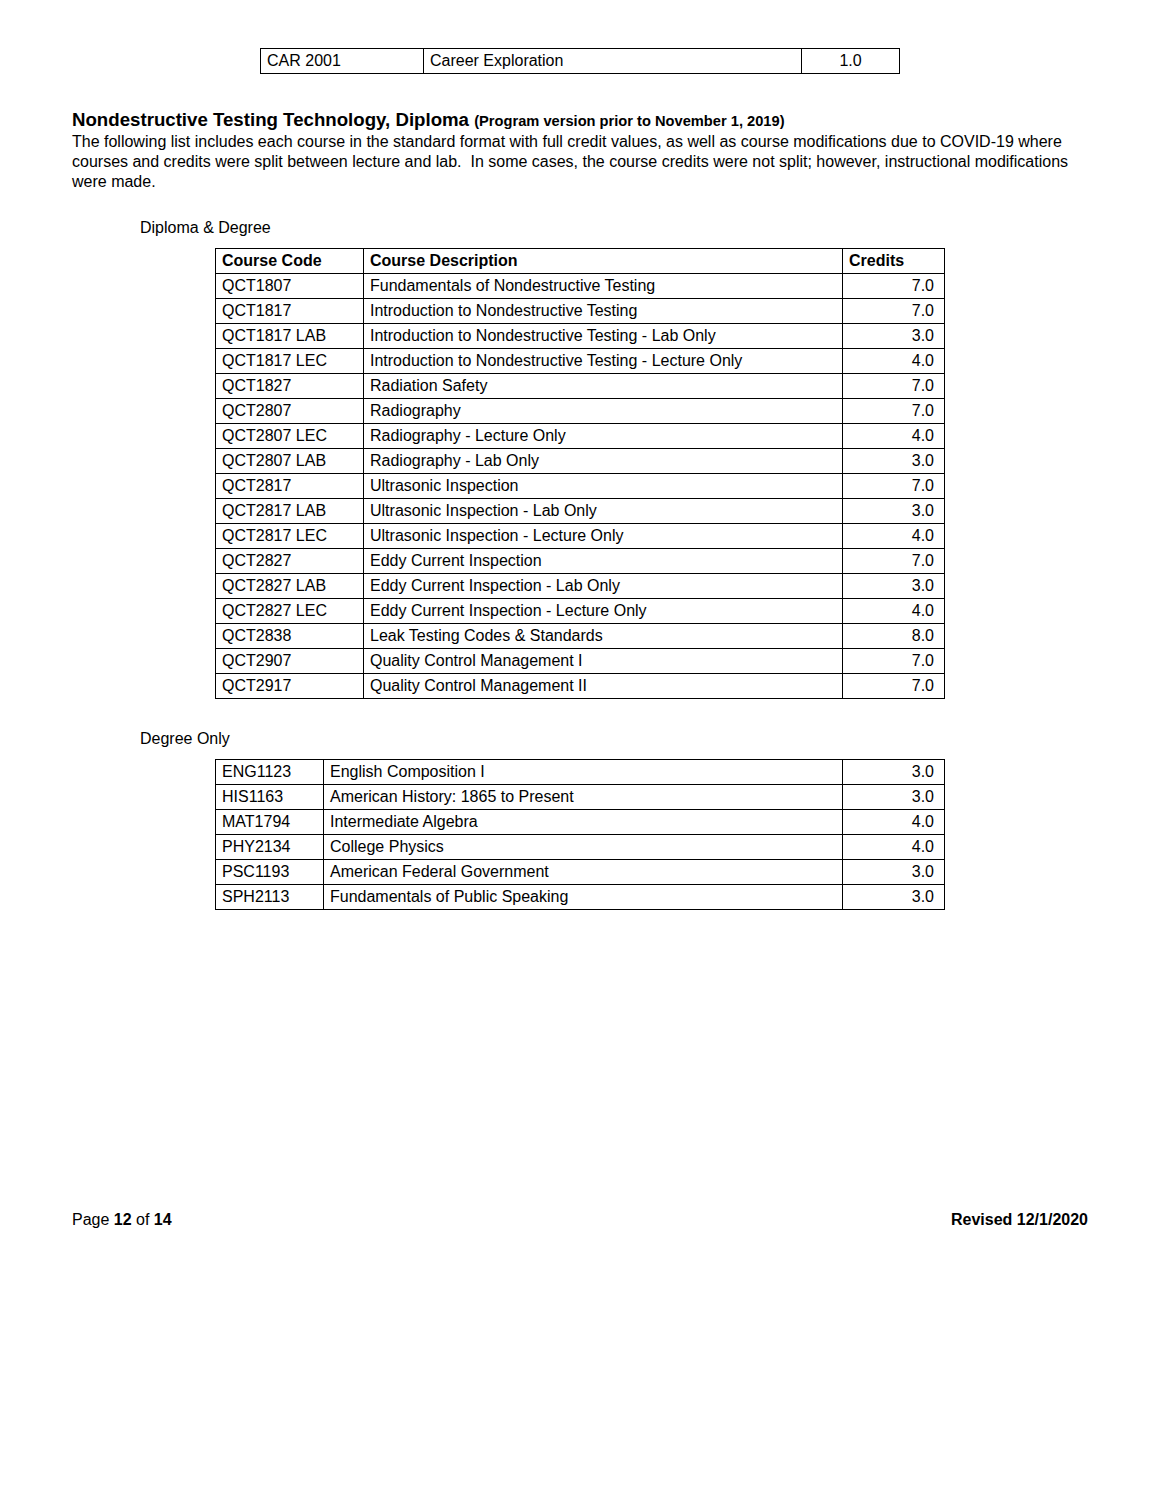| CAR 2001 | Career Exploration | 1.0 |
Nondestructive Testing Technology, Diploma (Program version prior to November 1, 2019)
The following list includes each course in the standard format with full credit values, as well as course modifications due to COVID-19 where courses and credits were split between lecture and lab. In some cases, the course credits were not split; however, instructional modifications were made.
Diploma & Degree
| Course Code | Course Description | Credits |
| --- | --- | --- |
| QCT1807 | Fundamentals of Nondestructive Testing | 7.0 |
| QCT1817 | Introduction to Nondestructive Testing | 7.0 |
| QCT1817 LAB | Introduction to Nondestructive Testing - Lab Only | 3.0 |
| QCT1817 LEC | Introduction to Nondestructive Testing - Lecture Only | 4.0 |
| QCT1827 | Radiation Safety | 7.0 |
| QCT2807 | Radiography | 7.0 |
| QCT2807 LEC | Radiography - Lecture Only | 4.0 |
| QCT2807 LAB | Radiography - Lab Only | 3.0 |
| QCT2817 | Ultrasonic Inspection | 7.0 |
| QCT2817 LAB | Ultrasonic Inspection - Lab Only | 3.0 |
| QCT2817 LEC | Ultrasonic Inspection - Lecture Only | 4.0 |
| QCT2827 | Eddy Current Inspection | 7.0 |
| QCT2827 LAB | Eddy Current Inspection - Lab Only | 3.0 |
| QCT2827 LEC | Eddy Current Inspection - Lecture Only | 4.0 |
| QCT2838 | Leak Testing Codes & Standards | 8.0 |
| QCT2907 | Quality Control Management I | 7.0 |
| QCT2917 | Quality Control Management II | 7.0 |
Degree Only
| ENG1123 | English Composition I | 3.0 |
| HIS1163 | American History: 1865 to Present | 3.0 |
| MAT1794 | Intermediate Algebra | 4.0 |
| PHY2134 | College Physics | 4.0 |
| PSC1193 | American Federal Government | 3.0 |
| SPH2113 | Fundamentals of Public Speaking | 3.0 |
Page 12 of 14
Revised 12/1/2020